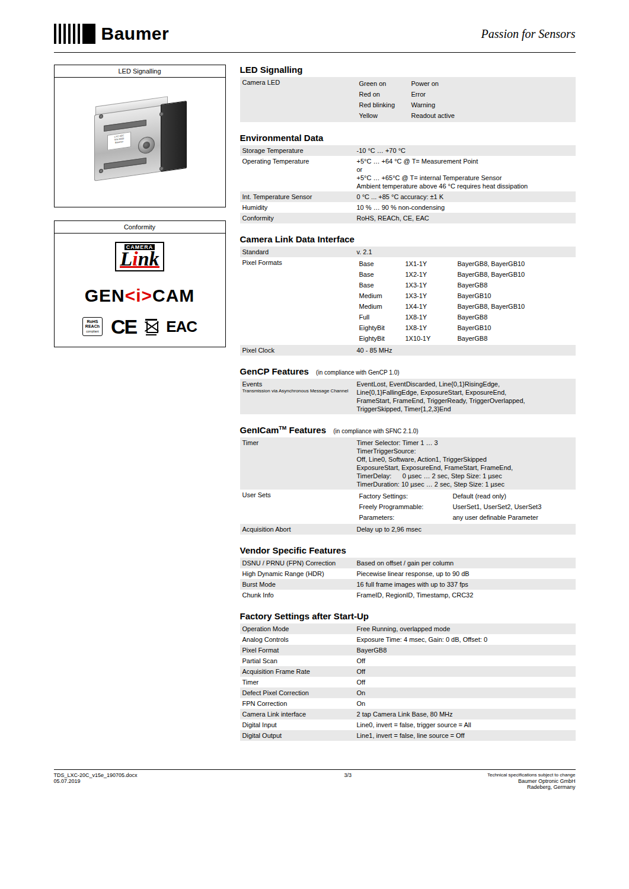Baumer
Passion for Sensors
LED Signalling
LXC-20C
S/N 0000
Baumer
Conformity
CAMERA Link
GEN<i>CAM
RoHS
REACh
compliant
CE
EAC
LED Signalling
| Camera LED | / Green on / Power on / / Red on / Error / / Red blinking / Warning / / Yellow / Readout active / |
Environmental Data
| Storage Temperature | -10 °C … +70 °C |
| Operating Temperature | +5°C … +64 °C @ T= Measurement Point or +5°C … +65°C @ T= internal Temperature Sensor Ambient temperature above 46 °C requires heat dissipation |
| Int. Temperature Sensor | 0 °C ... +85 °C accuracy: ±1 K |
| Humidity | 10 % … 90 % non-condensing |
| Conformity | RoHS, REACh, CE, EAC |
Camera Link Data Interface
| Standard | v. 2.1 |
| Pixel Formats | / Base / 1X1-1Y / BayerGB8, BayerGB10 / / Base / 1X2-1Y / BayerGB8, BayerGB10 / / Base / 1X3-1Y / BayerGB8 / / Medium / 1X3-1Y / BayerGB10 / / Medium / 1X4-1Y / BayerGB8, BayerGB10 / / Full / 1X8-1Y / BayerGB8 / / EightyBit / 1X8-1Y / BayerGB10 / / EightyBit / 1X10-1Y / BayerGB8 / |
| Pixel Clock | 40 - 85 MHz |
GenCP Features (in compliance with GenCP 1.0)
| Events Transmission via Asynchronous Message Channel | EventLost, EventDiscarded, Line{0,1}RisingEdge, Line{0,1}FallingEdge, ExposureStart, ExposureEnd, FrameStart, FrameEnd, TriggerReady, TriggerOverlapped, TriggerSkipped, Timer{1,2,3}End |
GenICamTM Features (in compliance with SFNC 2.1.0)
| Timer | Timer Selector: Timer 1 … 3 TimerTriggerSource: Off, Line0, Software, Action1, TriggerSkipped ExposureStart, ExposureEnd, FrameStart, FrameEnd, TimerDelay: 0 µsec … 2 sec, Step Size: 1 µsec TimerDuration: 10 µsec … 2 sec, Step Size: 1 µsec |
| User Sets | / Factory Settings: / Default (read only) / / Freely Programmable: / UserSet1, UserSet2, UserSet3 / / Parameters: / any user definable Parameter / |
| Acquisition Abort | Delay up to 2,96 msec |
Vendor Specific Features
| DSNU / PRNU (FPN) Correction | Based on offset / gain per column |
| High Dynamic Range (HDR) | Piecewise linear response, up to 90 dB |
| Burst Mode | 16 full frame images with up to 337 fps |
| Chunk Info | FrameID, RegionID, Timestamp, CRC32 |
Factory Settings after Start-Up
| Operation Mode | Free Running, overlapped mode |
| Analog Controls | Exposure Time: 4 msec, Gain: 0 dB, Offset: 0 |
| Pixel Format | BayerGB8 |
| Partial Scan | Off |
| Acquisition Frame Rate | Off |
| Timer | Off |
| Defect Pixel Correction | On |
| FPN Correction | On |
| Camera Link interface | 2 tap Camera Link Base, 80 MHz |
| Digital Input | Line0, invert = false, trigger source = All |
| Digital Output | Line1, invert = false, line source = Off |
TDS_LXC-20C_v15e_190705.docx
05.07.2019
3/3
Technical specifications subject to change
Baumer Optronic GmbH
Radeberg, Germany